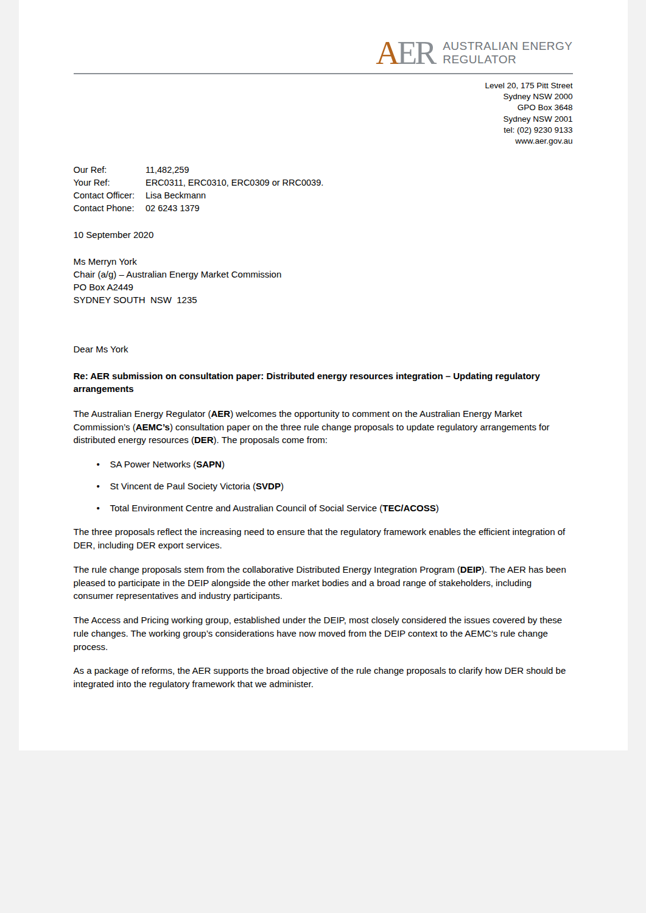AER
Australian Energy
Regulator
Level 20, 175 Pitt Street
Sydney NSW 2000
GPO Box 3648
Sydney NSW 2001
tel: (02) 9230 9133
www.aer.gov.au
| Our Ref: | 11,482,259 |
| Your Ref: | ERC0311, ERC0310, ERC0309 or RRC0039. |
| Contact Officer: | Lisa Beckmann |
| Contact Phone: | 02 6243 1379 |
10 September 2020
Ms Merryn York
Chair (a/g) – Australian Energy Market Commission
PO Box A2449
SYDNEY SOUTH NSW 1235
Dear Ms York
Re: AER submission on consultation paper: Distributed energy resources integration – Updating regulatory arrangements
The Australian Energy Regulator (AER) welcomes the opportunity to comment on the Australian Energy Market Commission’s (AEMC’s) consultation paper on the three rule change proposals to update regulatory arrangements for distributed energy resources (DER). The proposals come from:
SA Power Networks (SAPN)
St Vincent de Paul Society Victoria (SVDP)
Total Environment Centre and Australian Council of Social Service (TEC/ACOSS)
The three proposals reflect the increasing need to ensure that the regulatory framework enables the efficient integration of DER, including DER export services.
The rule change proposals stem from the collaborative Distributed Energy Integration Program (DEIP). The AER has been pleased to participate in the DEIP alongside the other market bodies and a broad range of stakeholders, including consumer representatives and industry participants.
The Access and Pricing working group, established under the DEIP, most closely considered the issues covered by these rule changes. The working group’s considerations have now moved from the DEIP context to the AEMC’s rule change process.
As a package of reforms, the AER supports the broad objective of the rule change proposals to clarify how DER should be integrated into the regulatory framework that we administer.